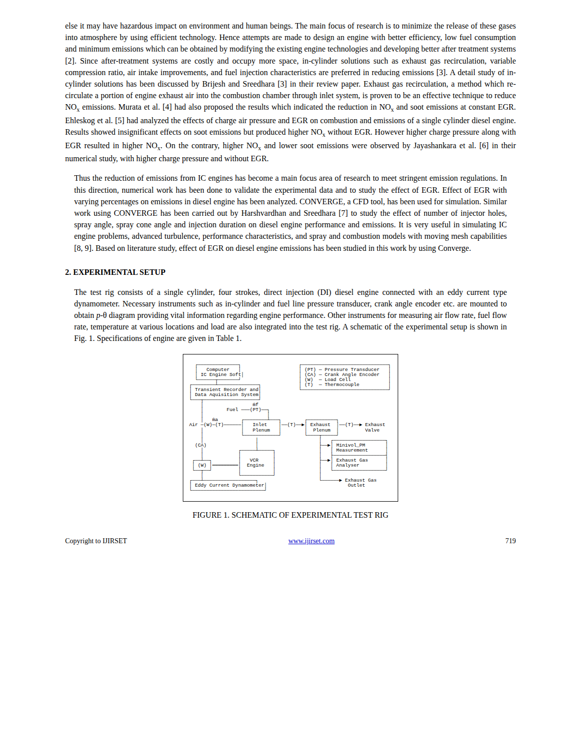else it may have hazardous impact on environment and human beings. The main focus of research is to minimize the release of these gases into atmosphere by using efficient technology. Hence attempts are made to design an engine with better efficiency, low fuel consumption and minimum emissions which can be obtained by modifying the existing engine technologies and developing better after treatment systems [2]. Since after-treatment systems are costly and occupy more space, in-cylinder solutions such as exhaust gas recirculation, variable compression ratio, air intake improvements, and fuel injection characteristics are preferred in reducing emissions [3]. A detail study of in-cylinder solutions has been discussed by Brijesh and Sreedhara [3] in their review paper. Exhaust gas recirculation, a method which re-circulate a portion of engine exhaust air into the combustion chamber through inlet system, is proven to be an effective technique to reduce NOx emissions. Murata et al. [4] had also proposed the results which indicated the reduction in NOx and soot emissions at constant EGR. Ehleskog et al. [5] had analyzed the effects of charge air pressure and EGR on combustion and emissions of a single cylinder diesel engine. Results showed insignificant effects on soot emissions but produced higher NOx without EGR. However higher charge pressure along with EGR resulted in higher NOx. On the contrary, higher NOx and lower soot emissions were observed by Jayashankara et al. [6] in their numerical study, with higher charge pressure and without EGR.
Thus the reduction of emissions from IC engines has become a main focus area of research to meet stringent emission regulations. In this direction, numerical work has been done to validate the experimental data and to study the effect of EGR. Effect of EGR with varying percentages on emissions in diesel engine has been analyzed. CONVERGE, a CFD tool, has been used for simulation. Similar work using CONVERGE has been carried out by Harshvardhan and Sreedhara [7] to study the effect of number of injector holes, spray angle, spray cone angle and injection duration on diesel engine performance and emissions. It is very useful in simulating IC engine problems, advanced turbulence, performance characteristics, and spray and combustion models with moving mesh capabilities [8, 9]. Based on literature study, effect of EGR on diesel engine emissions has been studied in this work by using Converge.
2. EXPERIMENTAL SETUP
The test rig consists of a single cylinder, four strokes, direct injection (DI) diesel engine connected with an eddy current type dynamometer. Necessary instruments such as in-cylinder and fuel line pressure transducer, crank angle encoder etc. are mounted to obtain p-θ diagram providing vital information regarding engine performance. Other instruments for measuring air flow rate, fuel flow rate, temperature at various locations and load are also integrated into the test rig. A schematic of the experimental setup is shown in Fig. 1. Specifications of engine are given in Table 1.
┌──────────────┐ ┌──────────────────────────────┐ │ Computer │ │ (PT) — Pressure Transducer │ │ IC Engine Soft│ │ (CA) — Crank Angle Encoder │ └──────┬───────┘ │ (W) — Load Cell │ ┌────────┴──────────────┐ │ (T) — Thermocouple │ │ Transient Recorder and│ └──────────────────────────────┘ │ Data Aquisition System│ └───┬───────────────────┘ │ ṁf │ Fuel ───(PT)──┐ │ │ │ ṁa ┌────────┴───┐ ┌──────────┐ Air ─(W)─(T)──────│ Inlet │──(T)──▶│ Exhaust │──(T)──▶ Exhaust │ │ Plenum │ │ Plenum │ Valve │ └────────────┘ └────┬─────┘ │ │ │ ┌──────────────────┐ (CA) │ ├──▶│ Minivol_PM │ │ ┌─────┴─────┐ │ │ Measurement │ │ │ │ │ ├──────────────────┤ ┌──┴──┐ │ VCR │ ├──▶│ Exhaust Gas │ │ (W) │═════════│ Engine │ │ │ Analyser │ └──┬──┘ │ │ │ └──────────────────┘ │ └───────────┘ │ ┌───┴──────────────────┐ └──────▶ Exhaust Gas │ Eddy Current Dynamometer│ Outlet └─────────────────────────┘
FIGURE 1. SCHEMATIC OF EXPERIMENTAL TEST RIG
Copyright to IJIRSET
www.ijirset.com
719